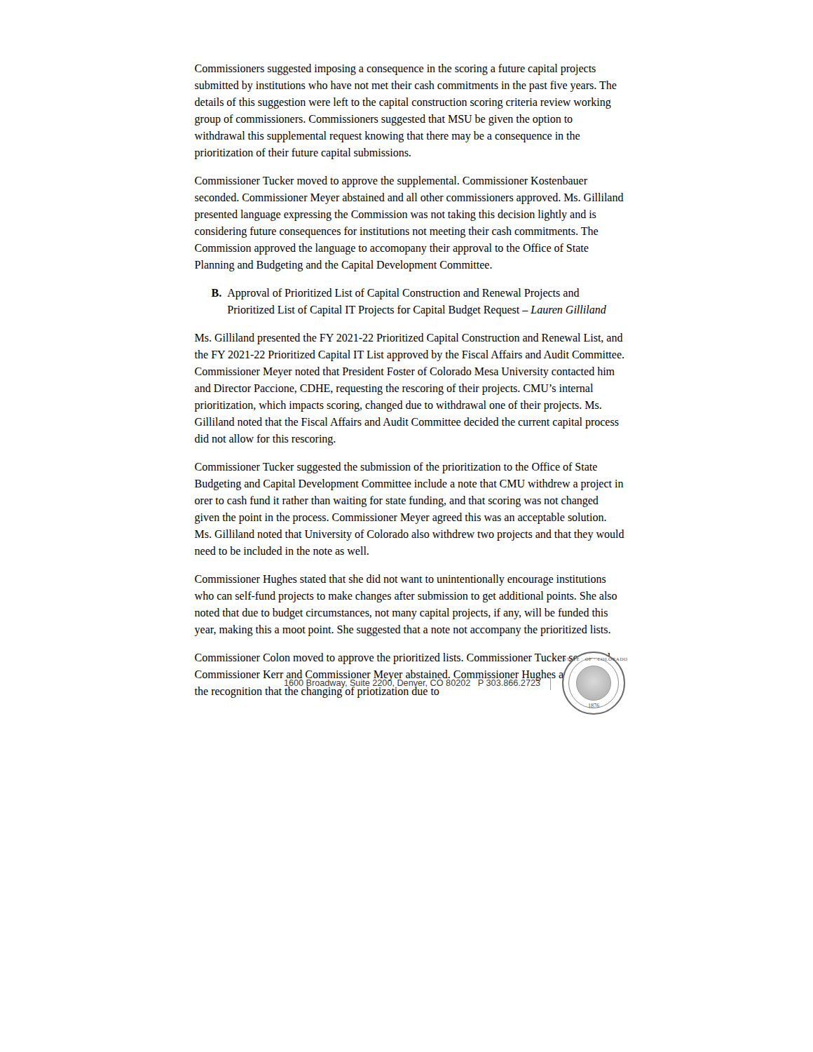Commissioners suggested imposing a consequence in the scoring a future capital projects submitted by institutions who have not met their cash commitments in the past five years. The details of this suggestion were left to the capital construction scoring criteria review working group of commissioners. Commissioners suggested that MSU be given the option to withdrawal this supplemental request knowing that there may be a consequence in the prioritization of their future capital submissions.
Commissioner Tucker moved to approve the supplemental. Commissioner Kostenbauer seconded. Commissioner Meyer abstained and all other commissioners approved. Ms. Gilliland presented language expressing the Commission was not taking this decision lightly and is considering future consequences for institutions not meeting their cash commitments. The Commission approved the language to accomopany their approval to the Office of State Planning and Budgeting and the Capital Development Committee.
B.
Approval of Prioritized List of Capital Construction and Renewal Projects and Prioritized List of Capital IT Projects for Capital Budget Request – Lauren Gilliland
Ms. Gilliland presented the FY 2021-22 Prioritized Capital Construction and Renewal List, and the FY 2021-22 Prioritized Capital IT List approved by the Fiscal Affairs and Audit Committee. Commissioner Meyer noted that President Foster of Colorado Mesa University contacted him and Director Paccione, CDHE, requesting the rescoring of their projects. CMU’s internal prioritization, which impacts scoring, changed due to withdrawal one of their projects. Ms. Gilliland noted that the Fiscal Affairs and Audit Committee decided the current capital process did not allow for this rescoring.
Commissioner Tucker suggested the submission of the prioritization to the Office of State Budgeting and Capital Development Committee include a note that CMU withdrew a project in orer to cash fund it rather than waiting for state funding, and that scoring was not changed given the point in the process. Commissioner Meyer agreed this was an acceptable solution. Ms. Gilliland noted that University of Colorado also withdrew two projects and that they would need to be included in the note as well.
Commissioner Hughes stated that she did not want to unintentionally encourage institutions who can self-fund projects to make changes after submission to get additional points. She also noted that due to budget circumstances, not many capital projects, if any, will be funded this year, making this a moot point. She suggested that a note not accompany the prioritized lists.
Commissioner Colon moved to approve the prioritized lists. Commissioner Tucker seconded. Commissioner Kerr and Commissioner Meyer abstained. Commissioner Hughes approved with the recognition that the changing of priotization due to
1600 Broadway, Suite 2200, Denver, CO 80202 P 303.866.2723
STATE · OF · COLORADO
1876